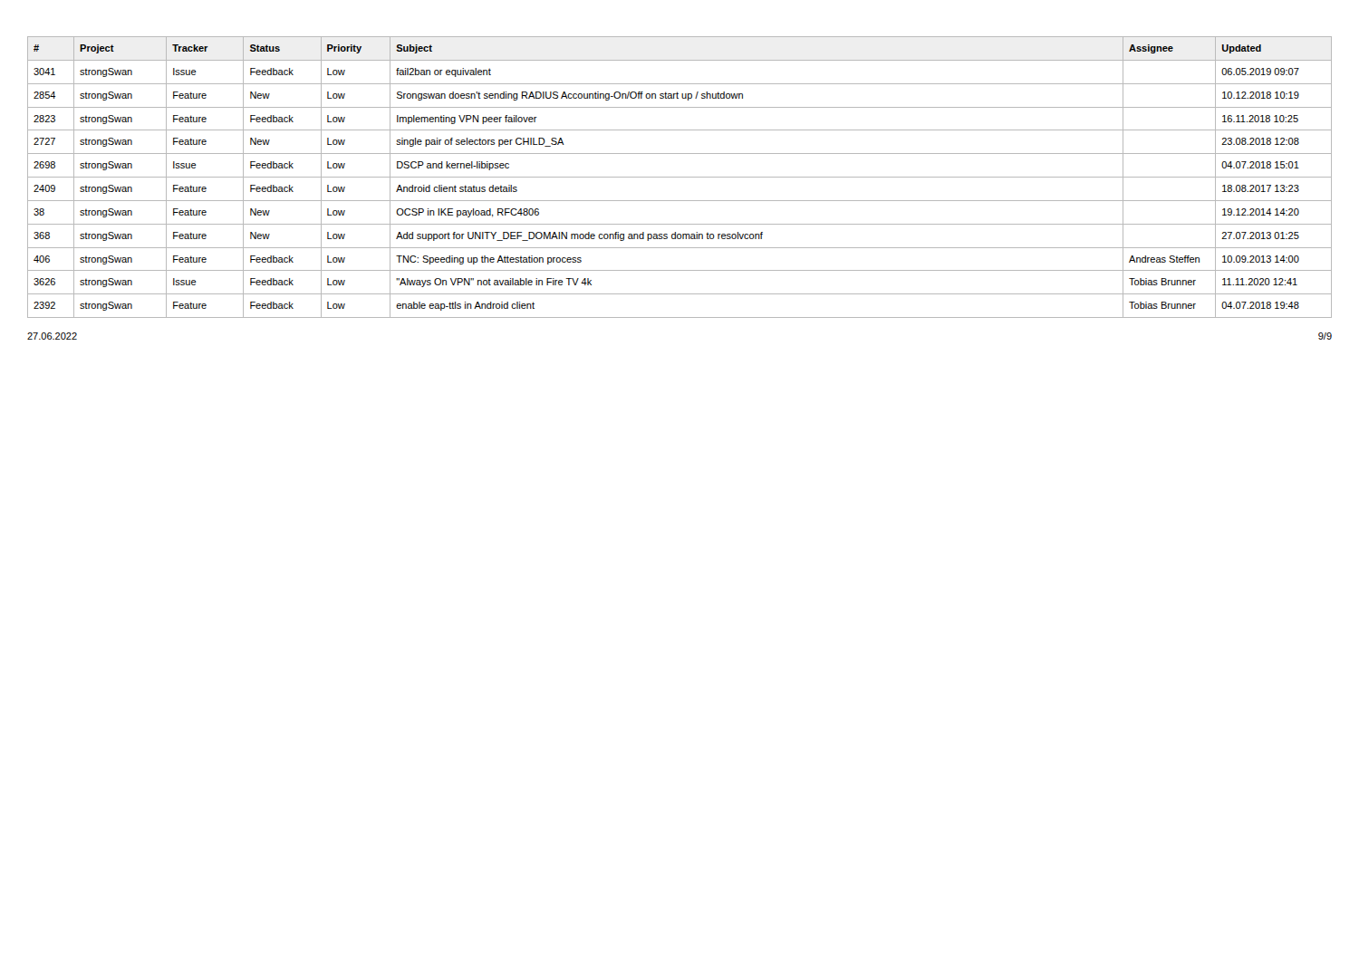| # | Project | Tracker | Status | Priority | Subject | Assignee | Updated |
| --- | --- | --- | --- | --- | --- | --- | --- |
| 3041 | strongSwan | Issue | Feedback | Low | fail2ban or equivalent | | 06.05.2019 09:07 |
| 2854 | strongSwan | Feature | New | Low | Srongswan doesn't sending RADIUS Accounting-On/Off on start up / shutdown | | 10.12.2018 10:19 |
| 2823 | strongSwan | Feature | Feedback | Low | Implementing VPN peer failover | | 16.11.2018 10:25 |
| 2727 | strongSwan | Feature | New | Low | single pair of selectors per CHILD_SA | | 23.08.2018 12:08 |
| 2698 | strongSwan | Issue | Feedback | Low | DSCP and kernel-libipsec | | 04.07.2018 15:01 |
| 2409 | strongSwan | Feature | Feedback | Low | Android client status details | | 18.08.2017 13:23 |
| 38 | strongSwan | Feature | New | Low | OCSP in IKE payload, RFC4806 | | 19.12.2014 14:20 |
| 368 | strongSwan | Feature | New | Low | Add support for UNITY_DEF_DOMAIN mode config and pass domain to resolvconf | | 27.07.2013 01:25 |
| 406 | strongSwan | Feature | Feedback | Low | TNC: Speeding up the Attestation process | Andreas Steffen | 10.09.2013 14:00 |
| 3626 | strongSwan | Issue | Feedback | Low | "Always On VPN" not available in Fire TV 4k | Tobias Brunner | 11.11.2020 12:41 |
| 2392 | strongSwan | Feature | Feedback | Low | enable eap-ttls in Android client | Tobias Brunner | 04.07.2018 19:48 |
27.06.2022 9/9